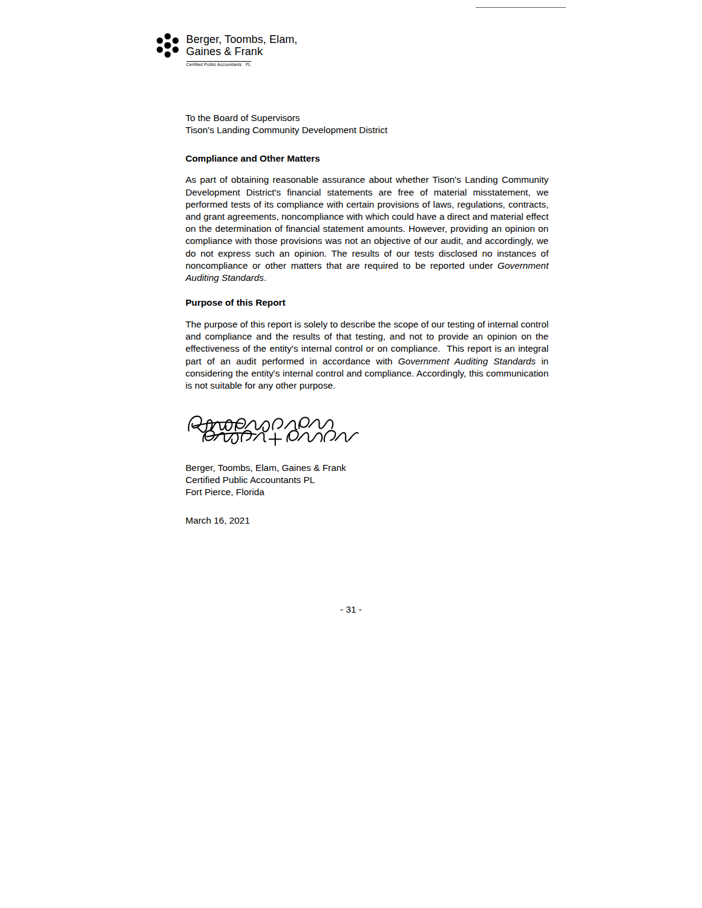Berger, Toombs, Elam,
Gaines & Frank
Certified Public Accountants PL
To the Board of Supervisors
Tison's Landing Community Development District
Compliance and Other Matters
As part of obtaining reasonable assurance about whether Tison's Landing Community Development District's financial statements are free of material misstatement, we performed tests of its compliance with certain provisions of laws, regulations, contracts, and grant agreements, noncompliance with which could have a direct and material effect on the determination of financial statement amounts. However, providing an opinion on compliance with those provisions was not an objective of our audit, and accordingly, we do not express such an opinion. The results of our tests disclosed no instances of noncompliance or other matters that are required to be reported under Government Auditing Standards.
Purpose of this Report
The purpose of this report is solely to describe the scope of our testing of internal control and compliance and the results of that testing, and not to provide an opinion on the effectiveness of the entity's internal control or on compliance. This report is an integral part of an audit performed in accordance with Government Auditing Standards in considering the entity's internal control and compliance. Accordingly, this communication is not suitable for any other purpose.
Berger, Toombs, Elam, Gaines & Frank
Certified Public Accountants PL
Fort Pierce, Florida
March 16, 2021
- 31 -